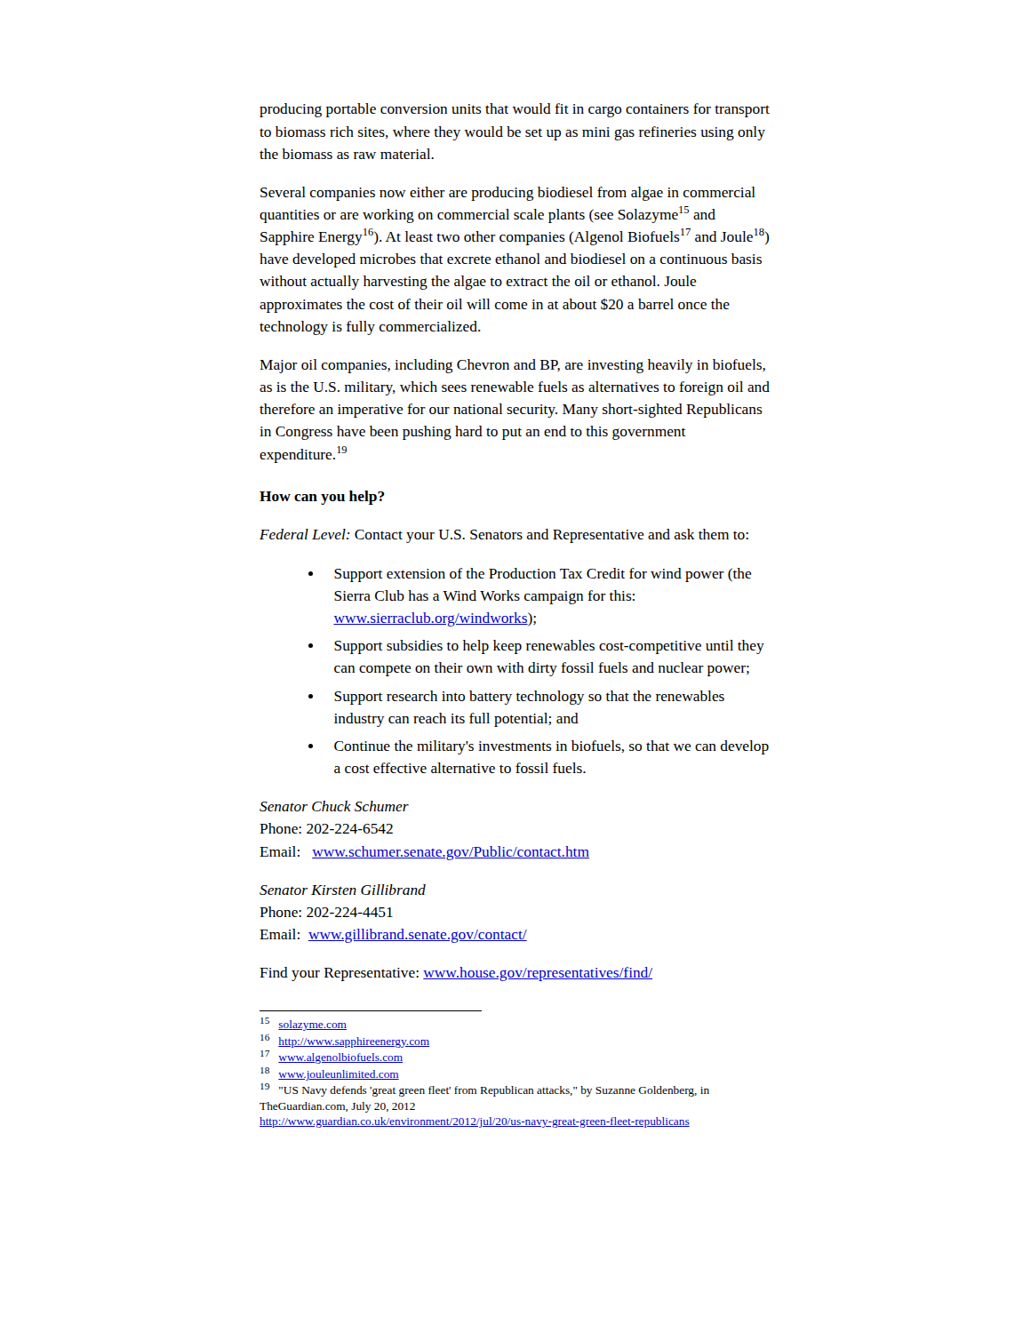producing portable conversion units that would fit in cargo containers for transport to biomass rich sites, where they would be set up as mini gas refineries using only the biomass as raw material.
Several companies now either are producing biodiesel from algae in commercial quantities or are working on commercial scale plants (see Solazyme15 and Sapphire Energy16). At least two other companies (Algenol Biofuels17 and Joule18) have developed microbes that excrete ethanol and biodiesel on a continuous basis without actually harvesting the algae to extract the oil or ethanol. Joule approximates the cost of their oil will come in at about $20 a barrel once the technology is fully commercialized.
Major oil companies, including Chevron and BP, are investing heavily in biofuels, as is the U.S. military, which sees renewable fuels as alternatives to foreign oil and therefore an imperative for our national security. Many short-sighted Republicans in Congress have been pushing hard to put an end to this government expenditure.19
How can you help?
Federal Level: Contact your U.S. Senators and Representative and ask them to:
Support extension of the Production Tax Credit for wind power (the Sierra Club has a Wind Works campaign for this: www.sierraclub.org/windworks);
Support subsidies to help keep renewables cost-competitive until they can compete on their own with dirty fossil fuels and nuclear power;
Support research into battery technology so that the renewables industry can reach its full potential; and
Continue the military's investments in biofuels, so that we can develop a cost effective alternative to fossil fuels.
Senator Chuck Schumer
Phone: 202-224-6542
Email: www.schumer.senate.gov/Public/contact.htm
Senator Kirsten Gillibrand
Phone: 202-224-4451
Email: www.gillibrand.senate.gov/contact/
Find your Representative: www.house.gov/representatives/find/
15 solazyme.com
16 http://www.sapphireenergy.com
17 www.algenolbiofuels.com
18 www.jouleunlimited.com
19"US Navy defends 'great green fleet' from Republican attacks," by Suzanne Goldenberg, in TheGuardian.com, July 20, 2012
http://www.guardian.co.uk/environment/2012/jul/20/us-navy-great-green-fleet-republicans